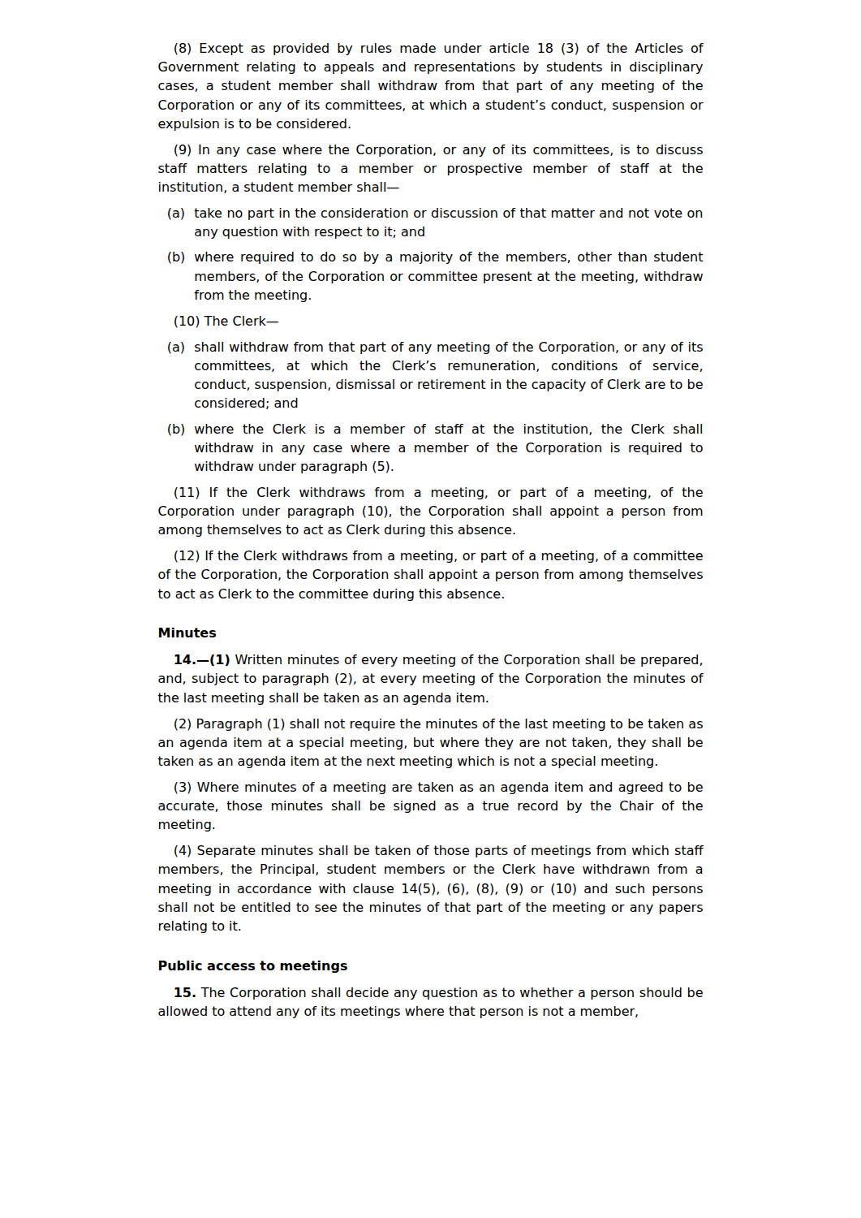(8) Except as provided by rules made under article 18 (3) of the Articles of Government relating to appeals and representations by students in disciplinary cases, a student member shall withdraw from that part of any meeting of the Corporation or any of its committees, at which a student’s conduct, suspension or expulsion is to be considered.
(9) In any case where the Corporation, or any of its committees, is to discuss staff matters relating to a member or prospective member of staff at the institution, a student member shall—
(a) take no part in the consideration or discussion of that matter and not vote on any question with respect to it; and
(b) where required to do so by a majority of the members, other than student members, of the Corporation or committee present at the meeting, withdraw from the meeting.
(10) The Clerk—
(a) shall withdraw from that part of any meeting of the Corporation, or any of its committees, at which the Clerk’s remuneration, conditions of service, conduct, suspension, dismissal or retirement in the capacity of Clerk are to be considered; and
(b) where the Clerk is a member of staff at the institution, the Clerk shall withdraw in any case where a member of the Corporation is required to withdraw under paragraph (5).
(11) If the Clerk withdraws from a meeting, or part of a meeting, of the Corporation under paragraph (10), the Corporation shall appoint a person from among themselves to act as Clerk during this absence.
(12) If the Clerk withdraws from a meeting, or part of a meeting, of a committee of the Corporation, the Corporation shall appoint a person from among themselves to act as Clerk to the committee during this absence.
Minutes
14.—(1) Written minutes of every meeting of the Corporation shall be prepared, and, subject to paragraph (2), at every meeting of the Corporation the minutes of the last meeting shall be taken as an agenda item.
(2) Paragraph (1) shall not require the minutes of the last meeting to be taken as an agenda item at a special meeting, but where they are not taken, they shall be taken as an agenda item at the next meeting which is not a special meeting.
(3) Where minutes of a meeting are taken as an agenda item and agreed to be accurate, those minutes shall be signed as a true record by the Chair of the meeting.
(4) Separate minutes shall be taken of those parts of meetings from which staff members, the Principal, student members or the Clerk have withdrawn from a meeting in accordance with clause 14(5), (6), (8), (9) or (10) and such persons shall not be entitled to see the minutes of that part of the meeting or any papers relating to it.
Public access to meetings
15. The Corporation shall decide any question as to whether a person should be allowed to attend any of its meetings where that person is not a member,